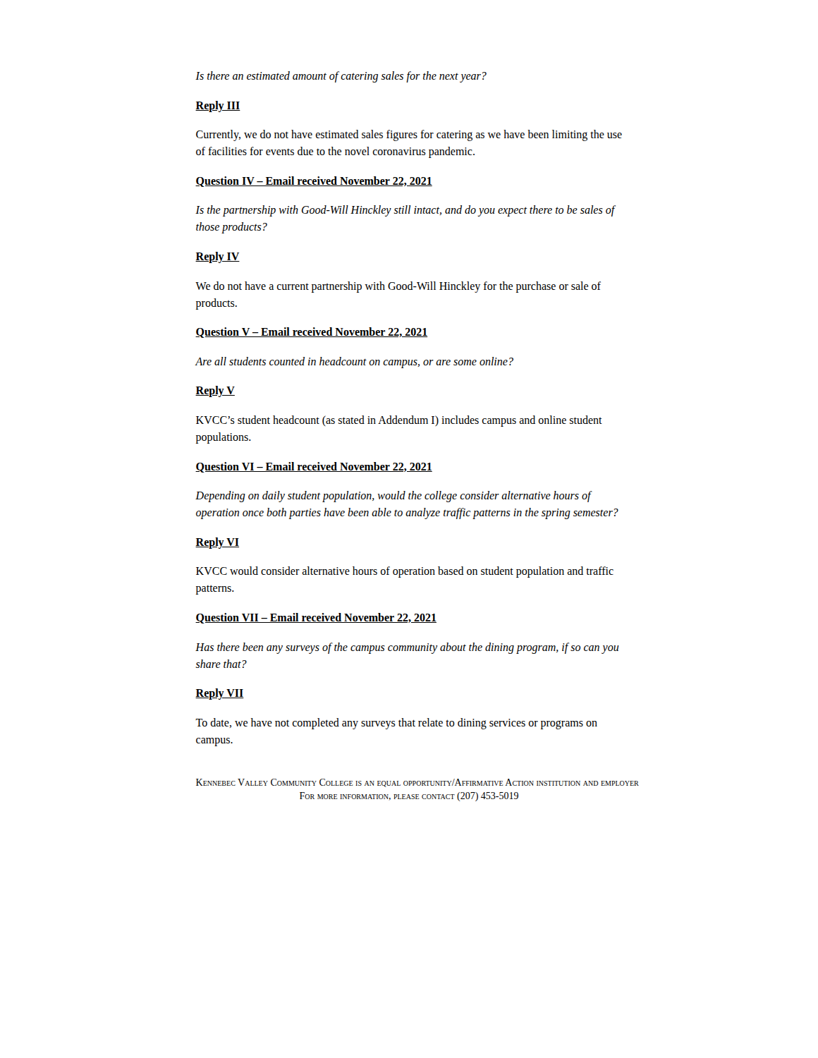Is there an estimated amount of catering sales for the next year?
Reply III
Currently, we do not have estimated sales figures for catering as we have been limiting the use of facilities for events due to the novel coronavirus pandemic.
Question IV – Email received November 22, 2021
Is the partnership with Good-Will Hinckley still intact, and do you expect there to be sales of those products?
Reply IV
We do not have a current partnership with Good-Will Hinckley for the purchase or sale of products.
Question V – Email received November 22, 2021
Are all students counted in headcount on campus, or are some online?
Reply V
KVCC’s student headcount (as stated in Addendum I) includes campus and online student populations.
Question VI – Email received November 22, 2021
Depending on daily student population, would the college consider alternative hours of operation once both parties have been able to analyze traffic patterns in the spring semester?
Reply VI
KVCC would consider alternative hours of operation based on student population and traffic patterns.
Question VII – Email received November 22, 2021
Has there been any surveys of the campus community about the dining program, if so can you share that?
Reply VII
To date, we have not completed any surveys that relate to dining services or programs on campus.
Kennebec Valley Community College is an equal opportunity/Affirmative Action institution and employer
For more information, please contact (207) 453-5019